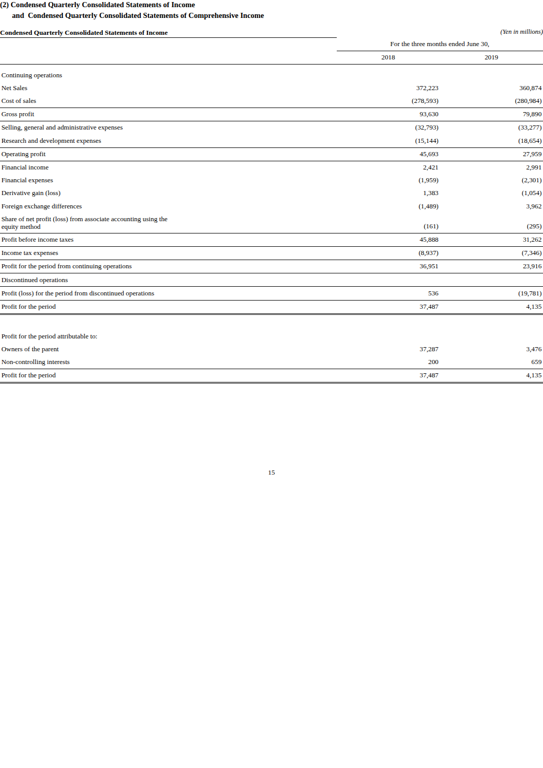(2) Condensed Quarterly Consolidated Statements of Income
and Condensed Quarterly Consolidated Statements of Comprehensive Income
Condensed Quarterly Consolidated Statements of Income (Yen in millions)
| | | For the three months ended June 30, |
| | | 2018 | 2019 |
| Continuing operations | | | |
| Net Sales | | 372,223 | 360,874 |
| Cost of sales | | (278,593) | (280,984) |
| Gross profit | | 93,630 | 79,890 |
| Selling, general and administrative expenses | | (32,793) | (33,277) |
| Research and development expenses | | (15,144) | (18,654) |
| Operating profit | | 45,693 | 27,959 |
| Financial income | | 2,421 | 2,991 |
| Financial expenses | | (1,959) | (2,301) |
| Derivative gain (loss) | | 1,383 | (1,054) |
| Foreign exchange differences | | (1,489) | 3,962 |
| Share of net profit (loss) from associate accounting using the equity method | | (161) | (295) |
| Profit before income taxes | | 45,888 | 31,262 |
| Income tax expenses | | (8,937) | (7,346) |
| Profit for the period from continuing operations | | 36,951 | 23,916 |
| Discontinued operations | | | |
| Profit (loss) for the period from discontinued operations | | 536 | (19,781) |
| Profit for the period | | 37,487 | 4,135 |
| Profit for the period attributable to: | | | |
| Owners of the parent | | 37,287 | 3,476 |
| Non-controlling interests | | 200 | 659 |
| Profit for the period | | 37,487 | 4,135 |
15